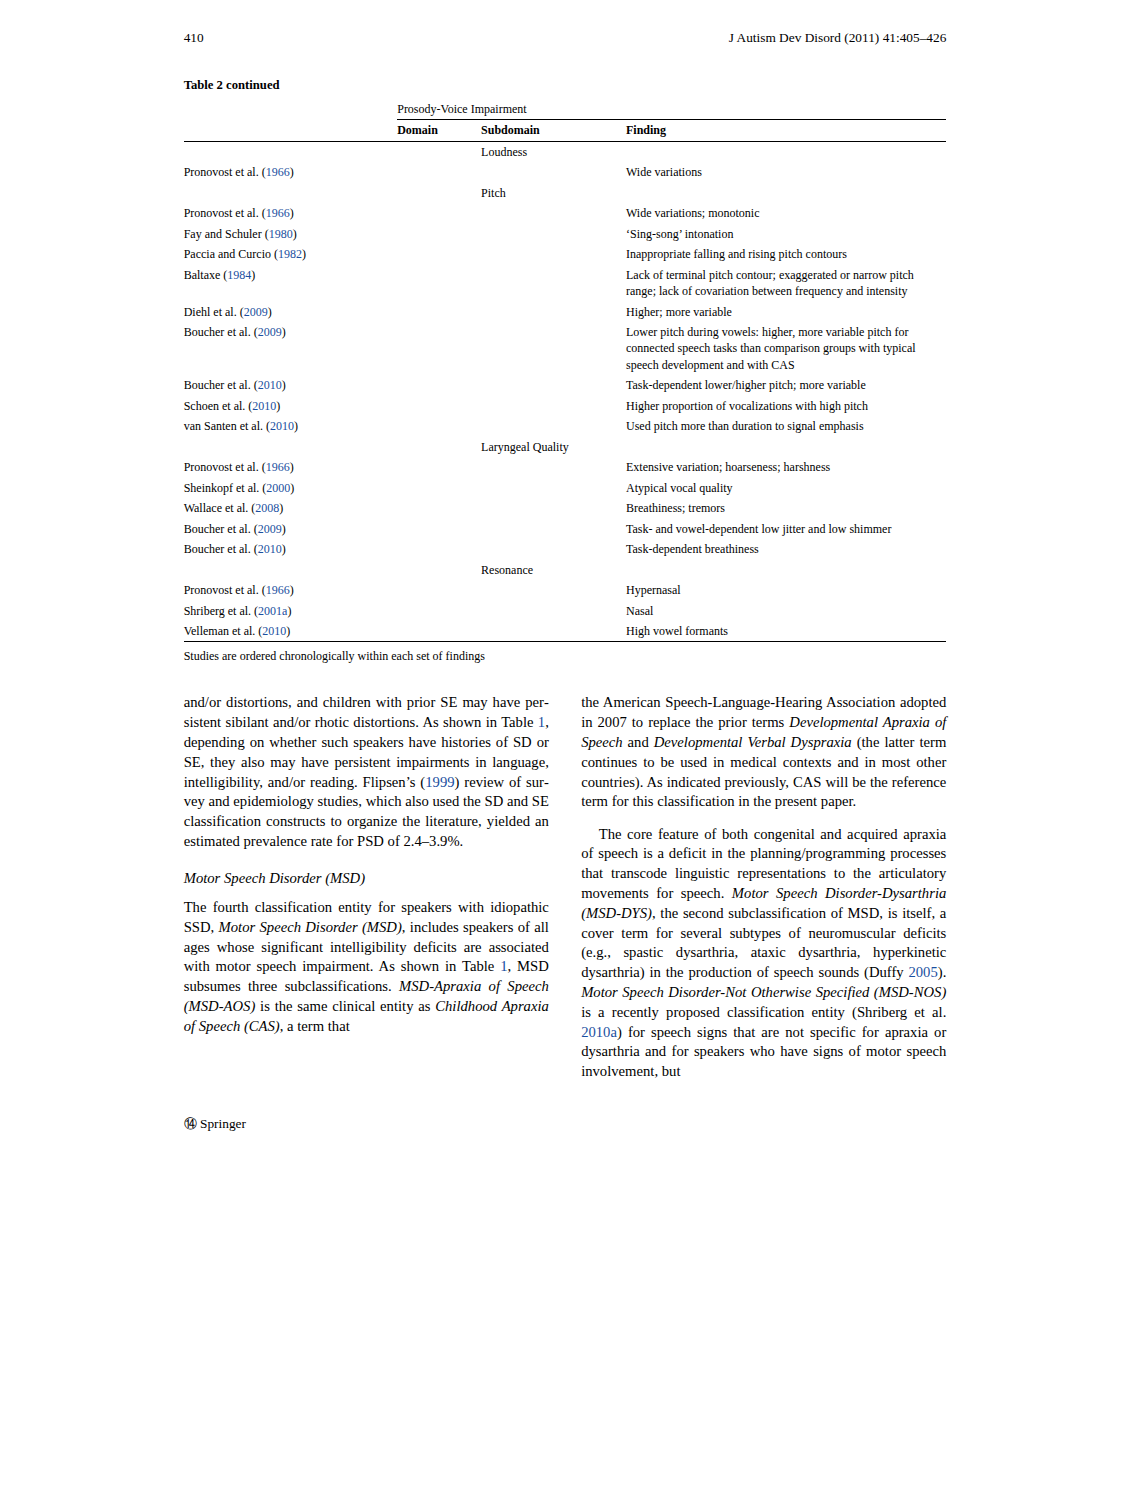410 J Autism Dev Disord (2011) 41:405–426
Table 2 continued
| | Prosody-Voice Impairment |
| --- | --- |
| | Domain | Subdomain | Finding |
| | | Loudness | |
| Pronovost et al. ( 1966 ) | | | Wide variations |
| | | Pitch | |
| Pronovost et al. ( 1966 ) | | | Wide variations; monotonic |
| Fay and Schuler ( 1980 ) | | | ‘Sing-song’ intonation |
| Paccia and Curcio ( 1982 ) | | | Inappropriate falling and rising pitch contours |
| Baltaxe ( 1984 ) | | | Lack of terminal pitch contour; exaggerated or narrow pitch range; lack of covariation between frequency and intensity |
| Diehl et al. ( 2009 ) | | | Higher; more variable |
| Boucher et al. ( 2009 ) | | | Lower pitch during vowels: higher, more variable pitch for connected speech tasks than comparison groups with typical speech development and with CAS |
| Boucher et al. ( 2010 ) | | | Task-dependent lower/higher pitch; more variable |
| Schoen et al. ( 2010 ) | | | Higher proportion of vocalizations with high pitch |
| van Santen et al. ( 2010 ) | | | Used pitch more than duration to signal emphasis |
| | | Laryngeal Quality | |
| Pronovost et al. ( 1966 ) | | | Extensive variation; hoarseness; harshness |
| Sheinkopf et al. ( 2000 ) | | | Atypical vocal quality |
| Wallace et al. ( 2008 ) | | | Breathiness; tremors |
| Boucher et al. ( 2009 ) | | | Task- and vowel-dependent low jitter and low shimmer |
| Boucher et al. ( 2010 ) | | | Task-dependent breathiness |
| | | Resonance | |
| Pronovost et al. ( 1966 ) | | | Hypernasal |
| Shriberg et al. ( 2001a ) | | | Nasal |
| Velleman et al. ( 2010 ) | | | High vowel formants |
Studies are ordered chronologically within each set of findings
and/or distortions, and children with prior SE may have persistent sibilant and/or rhotic distortions. As shown in Table 1, depending on whether such speakers have histories of SD or SE, they also may have persistent impairments in language, intelligibility, and/or reading. Flipsen’s (1999) review of survey and epidemiology studies, which also used the SD and SE classification constructs to organize the literature, yielded an estimated prevalence rate for PSD of 2.4–3.9%.
Motor Speech Disorder (MSD)
The fourth classification entity for speakers with idiopathic SSD, Motor Speech Disorder (MSD), includes speakers of all ages whose significant intelligibility deficits are associated with motor speech impairment. As shown in Table 1, MSD subsumes three subclassifications. MSD-Apraxia of Speech (MSD-AOS) is the same clinical entity as Childhood Apraxia of Speech (CAS), a term that
the American Speech-Language-Hearing Association adopted in 2007 to replace the prior terms Developmental Apraxia of Speech and Developmental Verbal Dyspraxia (the latter term continues to be used in medical contexts and in most other countries). As indicated previously, CAS will be the reference term for this classification in the present paper.
The core feature of both congenital and acquired apraxia of speech is a deficit in the planning/programming processes that transcode linguistic representations to the articulatory movements for speech. Motor Speech Disorder-Dysarthria (MSD-DYS), the second subclassification of MSD, is itself, a cover term for several subtypes of neuromuscular deficits (e.g., spastic dysarthria, ataxic dysarthria, hyperkinetic dysarthria) in the production of speech sounds (Duffy 2005). Motor Speech Disorder-Not Otherwise Specified (MSD-NOS) is a recently proposed classification entity (Shriberg et al. 2010a) for speech signs that are not specific for apraxia or dysarthria and for speakers who have signs of motor speech involvement, but
⑭ Springer